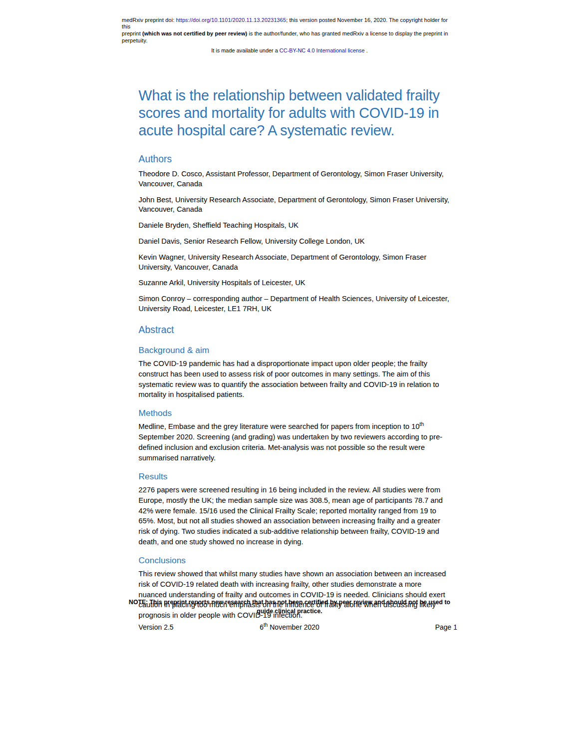medRxiv preprint doi: https://doi.org/10.1101/2020.11.13.20231365; this version posted November 16, 2020. The copyright holder for this
preprint (which was not certified by peer review) is the author/funder, who has granted medRxiv a license to display the preprint in perpetuity.
It is made available under a CC-BY-NC 4.0 International license .
What is the relationship between validated frailty scores and mortality for adults with COVID-19 in acute hospital care? A systematic review.
Authors
Theodore D. Cosco, Assistant Professor, Department of Gerontology, Simon Fraser University, Vancouver, Canada
John Best, University Research Associate, Department of Gerontology, Simon Fraser University, Vancouver, Canada
Daniele Bryden, Sheffield Teaching Hospitals, UK
Daniel Davis, Senior Research Fellow, University College London, UK
Kevin Wagner, University Research Associate, Department of Gerontology, Simon Fraser University, Vancouver, Canada
Suzanne Arkil, University Hospitals of Leicester, UK
Simon Conroy – corresponding author – Department of Health Sciences, University of Leicester, University Road, Leicester, LE1 7RH, UK
Abstract
Background & aim
The COVID-19 pandemic has had a disproportionate impact upon older people; the frailty construct has been used to assess risk of poor outcomes in many settings. The aim of this systematic review was to quantify the association between frailty and COVID-19 in relation to mortality in hospitalised patients.
Methods
Medline, Embase and the grey literature were searched for papers from inception to 10th September 2020. Screening (and grading) was undertaken by two reviewers according to pre-defined inclusion and exclusion criteria. Met-analysis was not possible so the result were summarised narratively.
Results
2276 papers were screened resulting in 16 being included in the review. All studies were from Europe, mostly the UK; the median sample size was 308.5, mean age of participants 78.7 and 42% were female. 15/16 used the Clinical Frailty Scale; reported mortality ranged from 19 to 65%. Most, but not all studies showed an association between increasing frailty and a greater risk of dying. Two studies indicated a sub-additive relationship between frailty, COVID-19 and death, and one study showed no increase in dying.
Conclusions
This review showed that whilst many studies have shown an association between an increased risk of COVID-19 related death with increasing frailty, other studies demonstrate a more nuanced understanding of frailty and outcomes in COVID-19 is needed. Clinicians should exert caution in placing too much emphasis on the influence of frailty alone when discussing likely prognosis in older people with COVID-19 infection.
Version 2.5 6th November 2020 Page 1
NOTE: This preprint reports new research that has not been certified by peer review and should not be used to guide clinical practice.